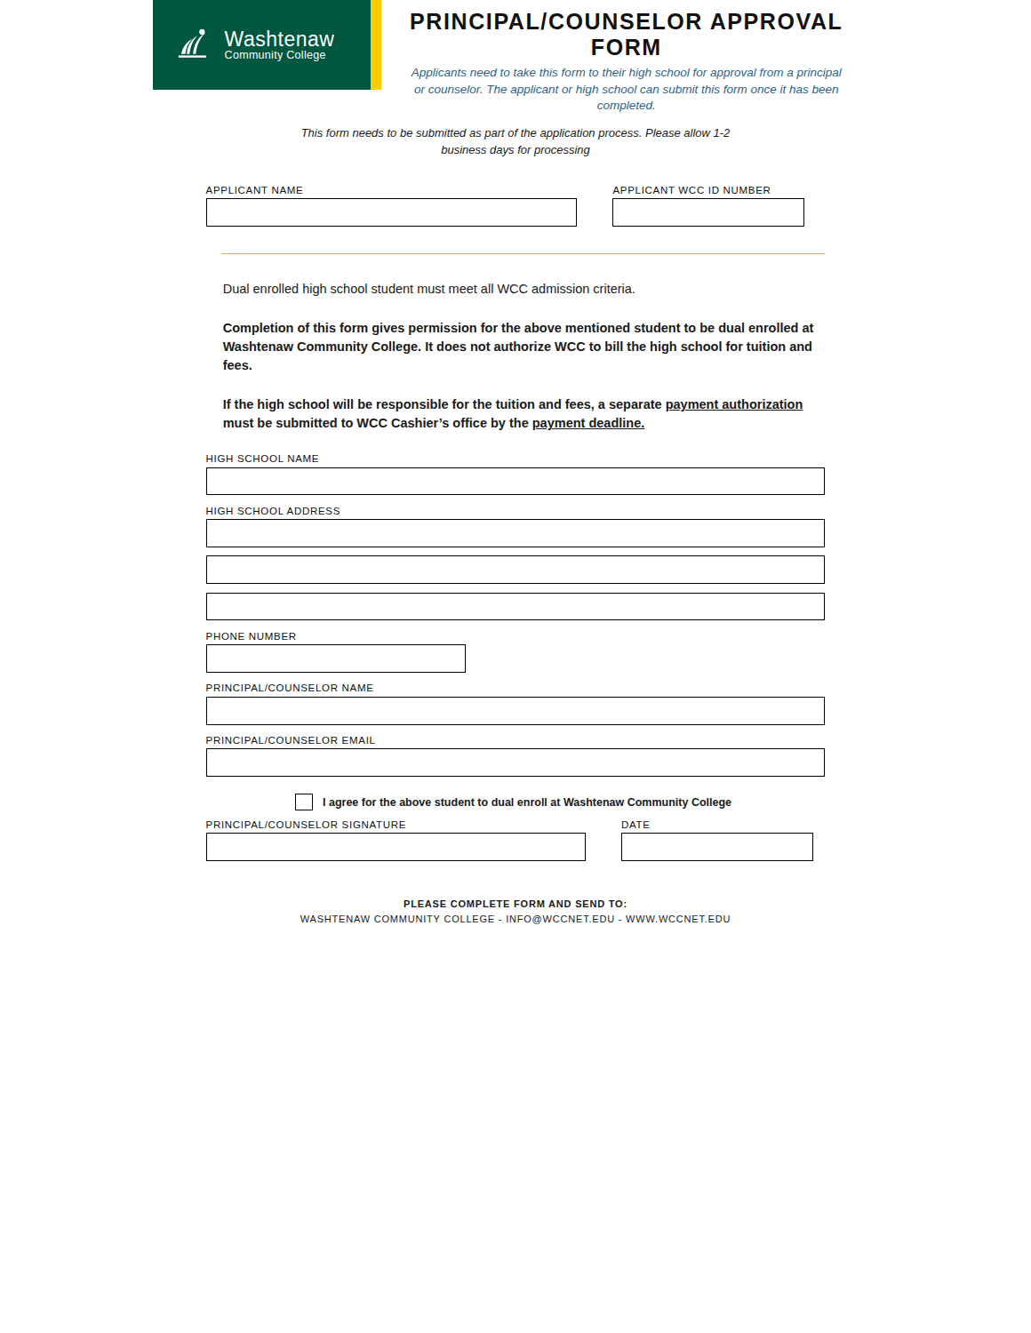Washtenaw Community College
PRINCIPAL/COUNSELOR APPROVAL FORM
Applicants need to take this form to their high school for approval from a principal or counselor. The applicant or high school can submit this form once it has been completed.
This form needs to be submitted as part of the application process. Please allow 1-2 business days for processing
Applicant Name
Applicant WCC ID Number
Dual enrolled high school student must meet all WCC admission criteria.
Completion of this form gives permission for the above mentioned student to be dual enrolled at Washtenaw Community College. It does not authorize WCC to bill the high school for tuition and fees.
If the high school will be responsible for the tuition and fees, a separate payment authorization must be submitted to WCC Cashier’s office by the payment deadline.
High School Name
High School Address
Phone Number
Principal/Counselor Name
Principal/Counselor Email
I agree for the above student to dual enroll at Washtenaw Community College
Principal/Counselor Signature
Date
PLEASE COMPLETE FORM AND SEND TO:
WASHTENAW COMMUNITY COLLEGE - INFO@WCCNET.EDU - WWW.WCCNET.EDU